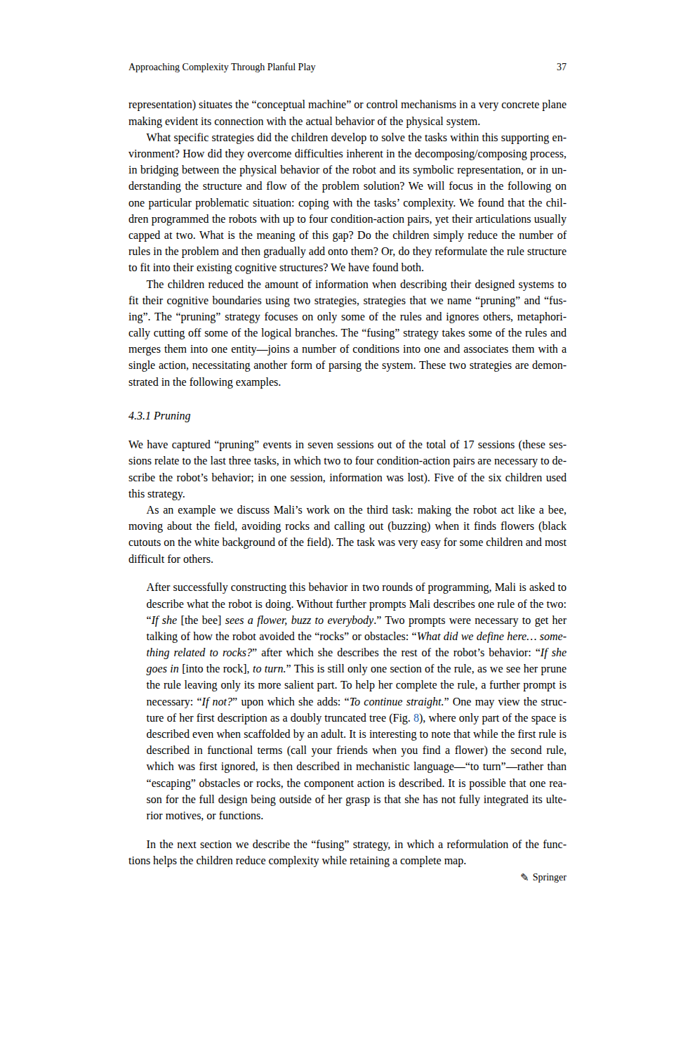Approaching Complexity Through Planful Play 37
representation) situates the “conceptual machine” or control mechanisms in a very concrete plane making evident its connection with the actual behavior of the physical system.
What specific strategies did the children develop to solve the tasks within this supporting environment? How did they overcome difficulties inherent in the decomposing/composing process, in bridging between the physical behavior of the robot and its symbolic representation, or in understanding the structure and flow of the problem solution? We will focus in the following on one particular problematic situation: coping with the tasks’ complexity. We found that the children programmed the robots with up to four condition-action pairs, yet their articulations usually capped at two. What is the meaning of this gap? Do the children simply reduce the number of rules in the problem and then gradually add onto them? Or, do they reformulate the rule structure to fit into their existing cognitive structures? We have found both.
The children reduced the amount of information when describing their designed systems to fit their cognitive boundaries using two strategies, strategies that we name “pruning” and “fusing”. The “pruning” strategy focuses on only some of the rules and ignores others, metaphorically cutting off some of the logical branches. The “fusing” strategy takes some of the rules and merges them into one entity—joins a number of conditions into one and associates them with a single action, necessitating another form of parsing the system. These two strategies are demonstrated in the following examples.
4.3.1 Pruning
We have captured “pruning” events in seven sessions out of the total of 17 sessions (these sessions relate to the last three tasks, in which two to four condition-action pairs are necessary to describe the robot’s behavior; in one session, information was lost). Five of the six children used this strategy.
As an example we discuss Mali’s work on the third task: making the robot act like a bee, moving about the field, avoiding rocks and calling out (buzzing) when it finds flowers (black cutouts on the white background of the field). The task was very easy for some children and most difficult for others.
After successfully constructing this behavior in two rounds of programming, Mali is asked to describe what the robot is doing. Without further prompts Mali describes one rule of the two: “If she [the bee] sees a flower, buzz to everybody.” Two prompts were necessary to get her talking of how the robot avoided the “rocks” or obstacles: “What did we define here… something related to rocks?” after which she describes the rest of the robot’s behavior: “If she goes in [into the rock], to turn.” This is still only one section of the rule, as we see her prune the rule leaving only its more salient part. To help her complete the rule, a further prompt is necessary: “If not?” upon which she adds: “To continue straight.” One may view the structure of her first description as a doubly truncated tree (Fig. 8), where only part of the space is described even when scaffolded by an adult. It is interesting to note that while the first rule is described in functional terms (call your friends when you find a flower) the second rule, which was first ignored, is then described in mechanistic language—“to turn”—rather than “escaping” obstacles or rocks, the component action is described. It is possible that one reason for the full design being outside of her grasp is that she has not fully integrated its ulterior motives, or functions.
In the next section we describe the “fusing” strategy, in which a reformulation of the functions helps the children reduce complexity while retaining a complete map.
✎ Springer